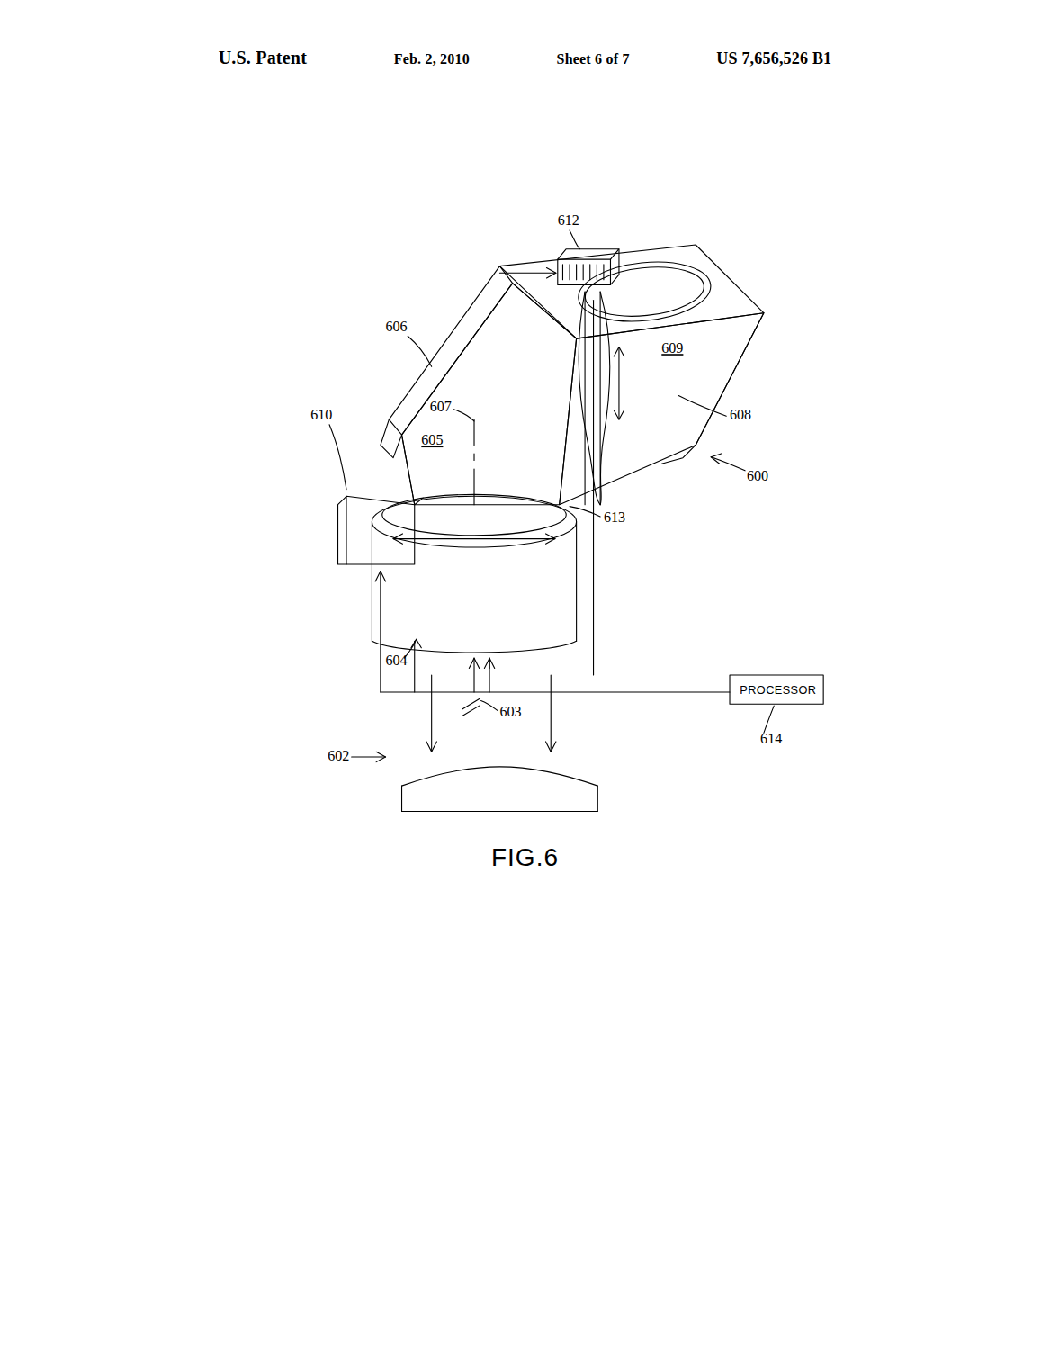U.S. Patent Feb. 2, 2010 Sheet 6 of 7 US 7,656,526 B1
PROCESSOR 612 606 609 608 607 610 605 600 613 604 603 614 602
FIG.6